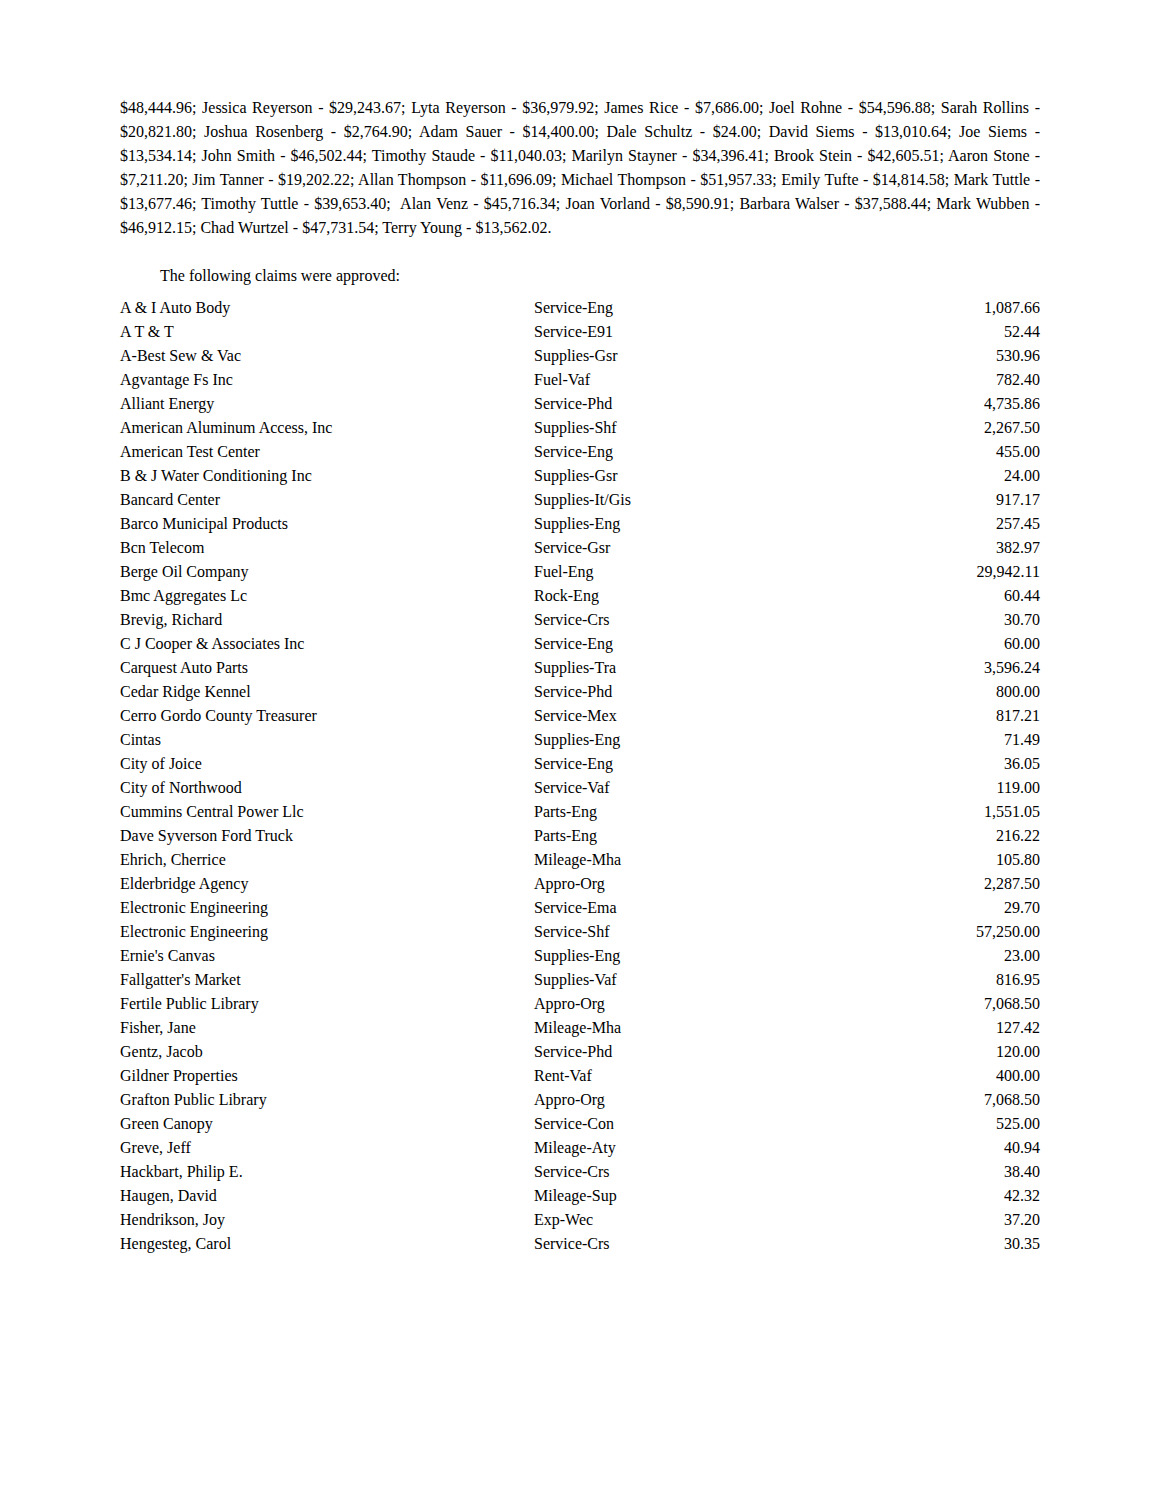$48,444.96; Jessica Reyerson - $29,243.67; Lyta Reyerson - $36,979.92; James Rice - $7,686.00; Joel Rohne - $54,596.88; Sarah Rollins - $20,821.80; Joshua Rosenberg - $2,764.90; Adam Sauer - $14,400.00; Dale Schultz - $24.00; David Siems - $13,010.64; Joe Siems - $13,534.14; John Smith - $46,502.44; Timothy Staude - $11,040.03; Marilyn Stayner - $34,396.41; Brook Stein - $42,605.51; Aaron Stone - $7,211.20; Jim Tanner - $19,202.22; Allan Thompson - $11,696.09; Michael Thompson - $51,957.33; Emily Tufte - $14,814.58; Mark Tuttle - $13,677.46; Timothy Tuttle - $39,653.40; Alan Venz - $45,716.34; Joan Vorland - $8,590.91; Barbara Walser - $37,588.44; Mark Wubben - $46,912.15; Chad Wurtzel - $47,731.54; Terry Young - $13,562.02.
The following claims were approved:
| A & I Auto Body | Service-Eng | 1,087.66 |
| A T & T | Service-E91 | 52.44 |
| A-Best Sew & Vac | Supplies-Gsr | 530.96 |
| Agvantage Fs Inc | Fuel-Vaf | 782.40 |
| Alliant Energy | Service-Phd | 4,735.86 |
| American Aluminum Access, Inc | Supplies-Shf | 2,267.50 |
| American Test Center | Service-Eng | 455.00 |
| B & J Water Conditioning Inc | Supplies-Gsr | 24.00 |
| Bancard Center | Supplies-It/Gis | 917.17 |
| Barco Municipal Products | Supplies-Eng | 257.45 |
| Bcn Telecom | Service-Gsr | 382.97 |
| Berge Oil Company | Fuel-Eng | 29,942.11 |
| Bmc Aggregates Lc | Rock-Eng | 60.44 |
| Brevig, Richard | Service-Crs | 30.70 |
| C J Cooper & Associates Inc | Service-Eng | 60.00 |
| Carquest Auto Parts | Supplies-Tra | 3,596.24 |
| Cedar Ridge Kennel | Service-Phd | 800.00 |
| Cerro Gordo County Treasurer | Service-Mex | 817.21 |
| Cintas | Supplies-Eng | 71.49 |
| City of Joice | Service-Eng | 36.05 |
| City of Northwood | Service-Vaf | 119.00 |
| Cummins Central Power Llc | Parts-Eng | 1,551.05 |
| Dave Syverson Ford Truck | Parts-Eng | 216.22 |
| Ehrich, Cherrice | Mileage-Mha | 105.80 |
| Elderbridge Agency | Appro-Org | 2,287.50 |
| Electronic Engineering | Service-Ema | 29.70 |
| Electronic Engineering | Service-Shf | 57,250.00 |
| Ernie's Canvas | Supplies-Eng | 23.00 |
| Fallgatter's Market | Supplies-Vaf | 816.95 |
| Fertile Public Library | Appro-Org | 7,068.50 |
| Fisher, Jane | Mileage-Mha | 127.42 |
| Gentz, Jacob | Service-Phd | 120.00 |
| Gildner Properties | Rent-Vaf | 400.00 |
| Grafton Public Library | Appro-Org | 7,068.50 |
| Green Canopy | Service-Con | 525.00 |
| Greve, Jeff | Mileage-Aty | 40.94 |
| Hackbart, Philip E. | Service-Crs | 38.40 |
| Haugen, David | Mileage-Sup | 42.32 |
| Hendrikson, Joy | Exp-Wec | 37.20 |
| Hengesteg, Carol | Service-Crs | 30.35 |